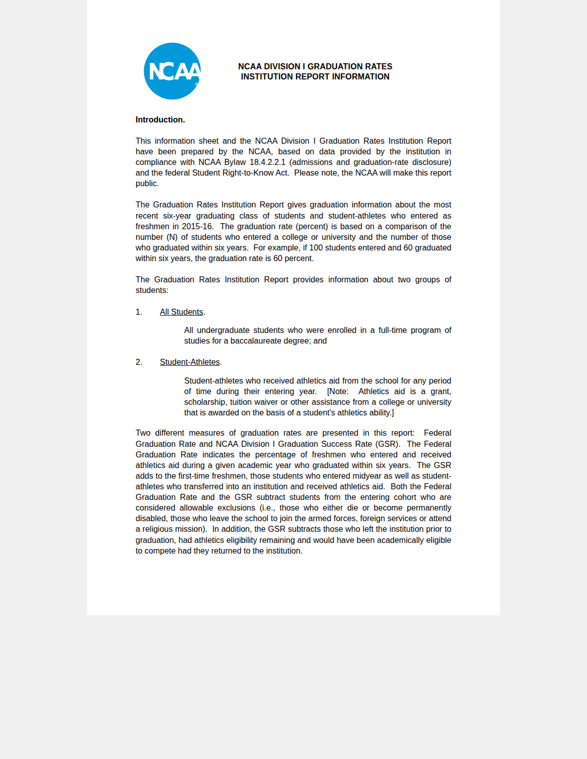NCAA ®
NCAA DIVISION I GRADUATION RATES
INSTITUTION REPORT INFORMATION
Introduction.
This information sheet and the NCAA Division I Graduation Rates Institution Report have been prepared by the NCAA, based on data provided by the institution in compliance with NCAA Bylaw 18.4.2.2.1 (admissions and graduation-rate disclosure) and the federal Student Right-to-Know Act. Please note, the NCAA will make this report public.
The Graduation Rates Institution Report gives graduation information about the most recent six-year graduating class of students and student-athletes who entered as freshmen in 2015-16. The graduation rate (percent) is based on a comparison of the number (N) of students who entered a college or university and the number of those who graduated within six years. For example, if 100 students entered and 60 graduated within six years, the graduation rate is 60 percent.
The Graduation Rates Institution Report provides information about two groups of students:
1. All Students. All undergraduate students who were enrolled in a full-time program of studies for a baccalaureate degree; and
2. Student-Athletes. Student-athletes who received athletics aid from the school for any period of time during their entering year. [Note: Athletics aid is a grant, scholarship, tuition waiver or other assistance from a college or university that is awarded on the basis of a student's athletics ability.]
Two different measures of graduation rates are presented in this report: Federal Graduation Rate and NCAA Division I Graduation Success Rate (GSR). The Federal Graduation Rate indicates the percentage of freshmen who entered and received athletics aid during a given academic year who graduated within six years. The GSR adds to the first-time freshmen, those students who entered midyear as well as student-athletes who transferred into an institution and received athletics aid. Both the Federal Graduation Rate and the GSR subtract students from the entering cohort who are considered allowable exclusions (i.e., those who either die or become permanently disabled, those who leave the school to join the armed forces, foreign services or attend a religious mission). In addition, the GSR subtracts those who left the institution prior to graduation, had athletics eligibility remaining and would have been academically eligible to compete had they returned to the institution.